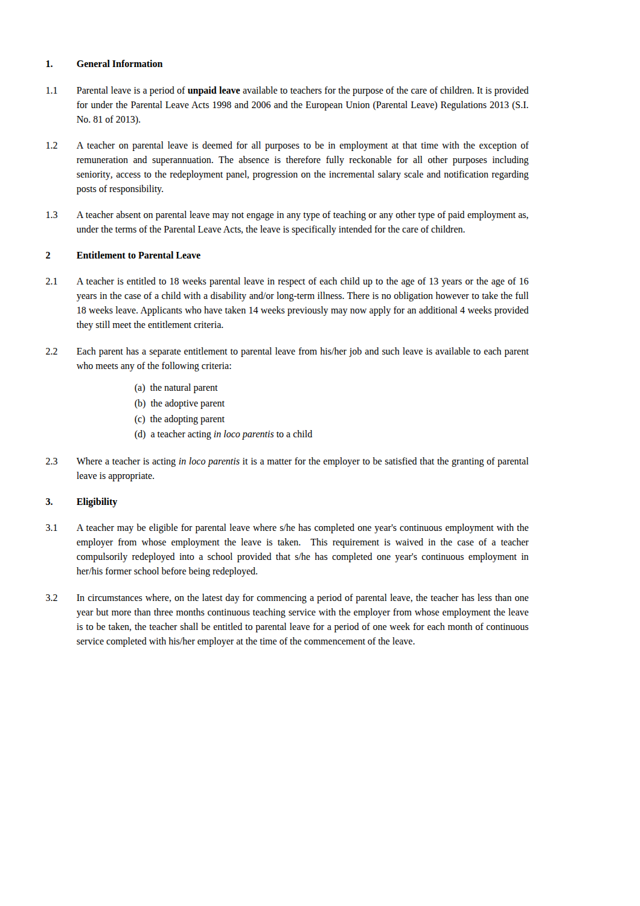1.
General Information
1.1
Parental leave is a period of unpaid leave available to teachers for the purpose of the care of children. It is provided for under the Parental Leave Acts 1998 and 2006 and the European Union (Parental Leave) Regulations 2013 (S.I. No. 81 of 2013).
1.2
A teacher on parental leave is deemed for all purposes to be in employment at that time with the exception of remuneration and superannuation. The absence is therefore fully reckonable for all other purposes including seniority, access to the redeployment panel, progression on the incremental salary scale and notification regarding posts of responsibility.
1.3
A teacher absent on parental leave may not engage in any type of teaching or any other type of paid employment as, under the terms of the Parental Leave Acts, the leave is specifically intended for the care of children.
2
Entitlement to Parental Leave
2.1
A teacher is entitled to 18 weeks parental leave in respect of each child up to the age of 13 years or the age of 16 years in the case of a child with a disability and/or long-term illness. There is no obligation however to take the full 18 weeks leave. Applicants who have taken 14 weeks previously may now apply for an additional 4 weeks provided they still meet the entitlement criteria.
2.2
Each parent has a separate entitlement to parental leave from his/her job and such leave is available to each parent who meets any of the following criteria:
(a) the natural parent
(b) the adoptive parent
(c) the adopting parent
(d) a teacher acting in loco parentis to a child
2.3
Where a teacher is acting in loco parentis it is a matter for the employer to be satisfied that the granting of parental leave is appropriate.
3.
Eligibility
3.1
A teacher may be eligible for parental leave where s/he has completed one year's continuous employment with the employer from whose employment the leave is taken. This requirement is waived in the case of a teacher compulsorily redeployed into a school provided that s/he has completed one year's continuous employment in her/his former school before being redeployed.
3.2
In circumstances where, on the latest day for commencing a period of parental leave, the teacher has less than one year but more than three months continuous teaching service with the employer from whose employment the leave is to be taken, the teacher shall be entitled to parental leave for a period of one week for each month of continuous service completed with his/her employer at the time of the commencement of the leave.